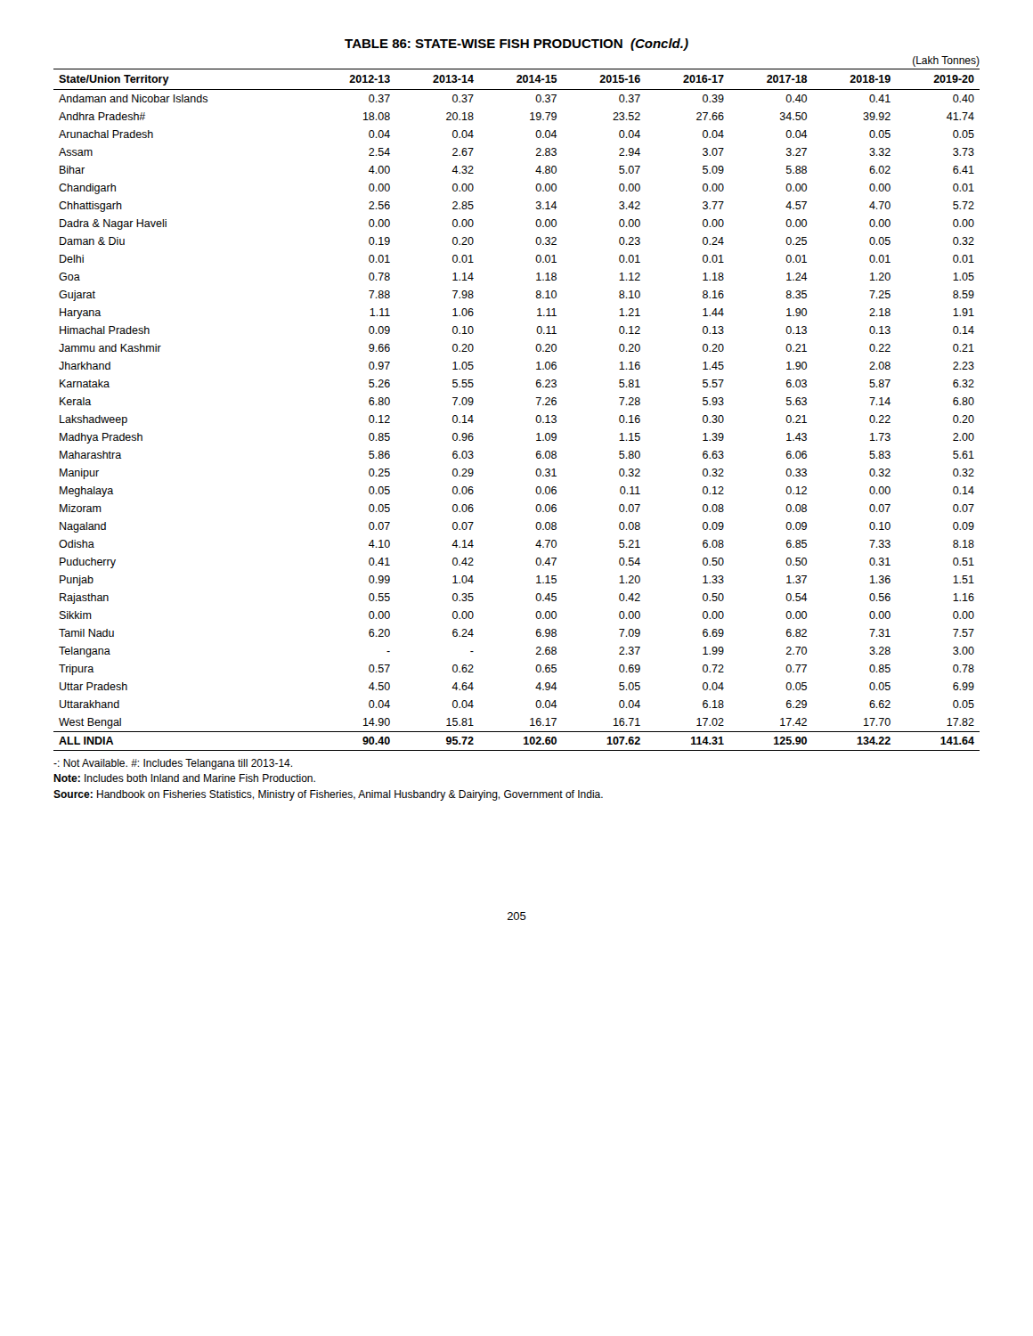TABLE 86: STATE-WISE FISH PRODUCTION (Concld.)
(Lakh Tonnes)
| State/Union Territory | 2012-13 | 2013-14 | 2014-15 | 2015-16 | 2016-17 | 2017-18 | 2018-19 | 2019-20 |
| --- | --- | --- | --- | --- | --- | --- | --- | --- |
| Andaman and Nicobar Islands | 0.37 | 0.37 | 0.37 | 0.37 | 0.39 | 0.40 | 0.41 | 0.40 |
| Andhra Pradesh# | 18.08 | 20.18 | 19.79 | 23.52 | 27.66 | 34.50 | 39.92 | 41.74 |
| Arunachal Pradesh | 0.04 | 0.04 | 0.04 | 0.04 | 0.04 | 0.04 | 0.05 | 0.05 |
| Assam | 2.54 | 2.67 | 2.83 | 2.94 | 3.07 | 3.27 | 3.32 | 3.73 |
| Bihar | 4.00 | 4.32 | 4.80 | 5.07 | 5.09 | 5.88 | 6.02 | 6.41 |
| Chandigarh | 0.00 | 0.00 | 0.00 | 0.00 | 0.00 | 0.00 | 0.00 | 0.01 |
| Chhattisgarh | 2.56 | 2.85 | 3.14 | 3.42 | 3.77 | 4.57 | 4.70 | 5.72 |
| Dadra & Nagar Haveli | 0.00 | 0.00 | 0.00 | 0.00 | 0.00 | 0.00 | 0.00 | 0.00 |
| Daman & Diu | 0.19 | 0.20 | 0.32 | 0.23 | 0.24 | 0.25 | 0.05 | 0.32 |
| Delhi | 0.01 | 0.01 | 0.01 | 0.01 | 0.01 | 0.01 | 0.01 | 0.01 |
| Goa | 0.78 | 1.14 | 1.18 | 1.12 | 1.18 | 1.24 | 1.20 | 1.05 |
| Gujarat | 7.88 | 7.98 | 8.10 | 8.10 | 8.16 | 8.35 | 7.25 | 8.59 |
| Haryana | 1.11 | 1.06 | 1.11 | 1.21 | 1.44 | 1.90 | 2.18 | 1.91 |
| Himachal Pradesh | 0.09 | 0.10 | 0.11 | 0.12 | 0.13 | 0.13 | 0.13 | 0.14 |
| Jammu and Kashmir | 9.66 | 0.20 | 0.20 | 0.20 | 0.20 | 0.21 | 0.22 | 0.21 |
| Jharkhand | 0.97 | 1.05 | 1.06 | 1.16 | 1.45 | 1.90 | 2.08 | 2.23 |
| Karnataka | 5.26 | 5.55 | 6.23 | 5.81 | 5.57 | 6.03 | 5.87 | 6.32 |
| Kerala | 6.80 | 7.09 | 7.26 | 7.28 | 5.93 | 5.63 | 7.14 | 6.80 |
| Lakshadweep | 0.12 | 0.14 | 0.13 | 0.16 | 0.30 | 0.21 | 0.22 | 0.20 |
| Madhya Pradesh | 0.85 | 0.96 | 1.09 | 1.15 | 1.39 | 1.43 | 1.73 | 2.00 |
| Maharashtra | 5.86 | 6.03 | 6.08 | 5.80 | 6.63 | 6.06 | 5.83 | 5.61 |
| Manipur | 0.25 | 0.29 | 0.31 | 0.32 | 0.32 | 0.33 | 0.32 | 0.32 |
| Meghalaya | 0.05 | 0.06 | 0.06 | 0.11 | 0.12 | 0.12 | 0.00 | 0.14 |
| Mizoram | 0.05 | 0.06 | 0.06 | 0.07 | 0.08 | 0.08 | 0.07 | 0.07 |
| Nagaland | 0.07 | 0.07 | 0.08 | 0.08 | 0.09 | 0.09 | 0.10 | 0.09 |
| Odisha | 4.10 | 4.14 | 4.70 | 5.21 | 6.08 | 6.85 | 7.33 | 8.18 |
| Puducherry | 0.41 | 0.42 | 0.47 | 0.54 | 0.50 | 0.50 | 0.31 | 0.51 |
| Punjab | 0.99 | 1.04 | 1.15 | 1.20 | 1.33 | 1.37 | 1.36 | 1.51 |
| Rajasthan | 0.55 | 0.35 | 0.45 | 0.42 | 0.50 | 0.54 | 0.56 | 1.16 |
| Sikkim | 0.00 | 0.00 | 0.00 | 0.00 | 0.00 | 0.00 | 0.00 | 0.00 |
| Tamil Nadu | 6.20 | 6.24 | 6.98 | 7.09 | 6.69 | 6.82 | 7.31 | 7.57 |
| Telangana | - | - | 2.68 | 2.37 | 1.99 | 2.70 | 3.28 | 3.00 |
| Tripura | 0.57 | 0.62 | 0.65 | 0.69 | 0.72 | 0.77 | 0.85 | 0.78 |
| Uttar Pradesh | 4.50 | 4.64 | 4.94 | 5.05 | 0.04 | 0.05 | 0.05 | 6.99 |
| Uttarakhand | 0.04 | 0.04 | 0.04 | 0.04 | 6.18 | 6.29 | 6.62 | 0.05 |
| West Bengal | 14.90 | 15.81 | 16.17 | 16.71 | 17.02 | 17.42 | 17.70 | 17.82 |
| ALL INDIA | 90.40 | 95.72 | 102.60 | 107.62 | 114.31 | 125.90 | 134.22 | 141.64 |
-: Not Available. #: Includes Telangana till 2013-14.
Note: Includes both Inland and Marine Fish Production.
Source: Handbook on Fisheries Statistics, Ministry of Fisheries, Animal Husbandry & Dairying, Government of India.
205